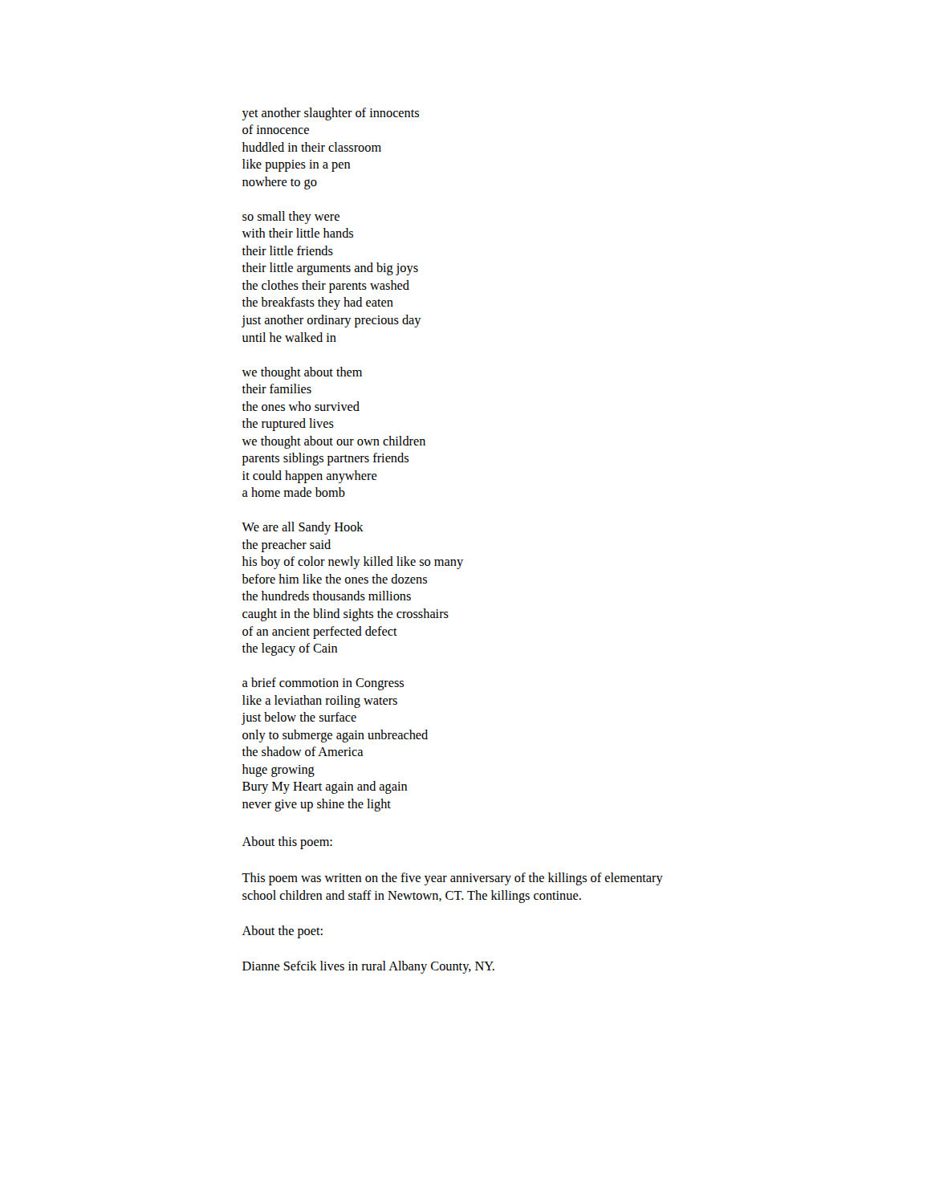yet another slaughter of innocents
of innocence
huddled in their classroom
like puppies in a pen
nowhere to go
so small they were
with their little hands
their little friends
their little arguments and big joys
the clothes their parents washed
the breakfasts they had eaten
just another ordinary precious day
until he walked in
we thought about them
their families
the ones who survived
the ruptured lives
we thought about our own children
parents siblings partners friends
it could happen anywhere
a home made bomb
We are all Sandy Hook
the preacher said
his boy of color newly killed like so many
before him like the ones the dozens
the hundreds thousands millions
caught in the blind sights the crosshairs
of an ancient perfected defect
the legacy of Cain
a brief commotion in Congress
like a leviathan roiling waters
just below the surface
only to submerge again unbreached
the shadow of America
huge growing
Bury My Heart again and again
never give up shine the light
About this poem:
This poem was written on the five year anniversary of the killings of elementary school children and staff in Newtown, CT. The killings continue.
About the poet:
Dianne Sefcik lives in rural Albany County, NY.